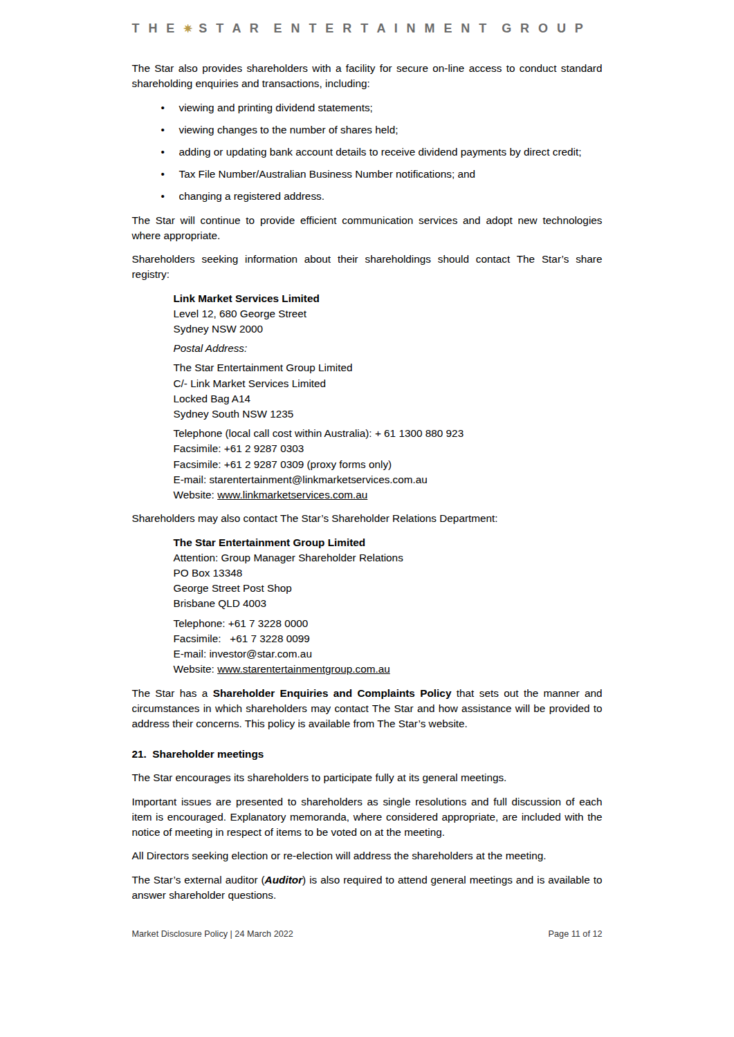T H E ✷ S T A R E N T E R T A I N M E N T G R O U P
The Star also provides shareholders with a facility for secure on-line access to conduct standard shareholding enquiries and transactions, including:
viewing and printing dividend statements;
viewing changes to the number of shares held;
adding or updating bank account details to receive dividend payments by direct credit;
Tax File Number/Australian Business Number notifications; and
changing a registered address.
The Star will continue to provide efficient communication services and adopt new technologies where appropriate.
Shareholders seeking information about their shareholdings should contact The Star’s share registry:
Link Market Services Limited
Level 12, 680 George Street
Sydney NSW 2000
Postal Address:
The Star Entertainment Group Limited
C/- Link Market Services Limited
Locked Bag A14
Sydney South NSW 1235
Telephone (local call cost within Australia): + 61 1300 880 923
Facsimile: +61 2 9287 0303
Facsimile: +61 2 9287 0309 (proxy forms only)
E-mail: starentertainment@linkmarketservices.com.au
Website: www.linkmarketservices.com.au
Shareholders may also contact The Star’s Shareholder Relations Department:
The Star Entertainment Group Limited
Attention: Group Manager Shareholder Relations
PO Box 13348
George Street Post Shop
Brisbane QLD 4003
Telephone: +61 7 3228 0000
Facsimile: +61 7 3228 0099
E-mail: investor@star.com.au
Website: www.starentertainmentgroup.com.au
The Star has a Shareholder Enquiries and Complaints Policy that sets out the manner and circumstances in which shareholders may contact The Star and how assistance will be provided to address their concerns. This policy is available from The Star’s website.
21. Shareholder meetings
The Star encourages its shareholders to participate fully at its general meetings.
Important issues are presented to shareholders as single resolutions and full discussion of each item is encouraged. Explanatory memoranda, where considered appropriate, are included with the notice of meeting in respect of items to be voted on at the meeting.
All Directors seeking election or re-election will address the shareholders at the meeting.
The Star’s external auditor (Auditor) is also required to attend general meetings and is available to answer shareholder questions.
Market Disclosure Policy | 24 March 2022 Page 11 of 12